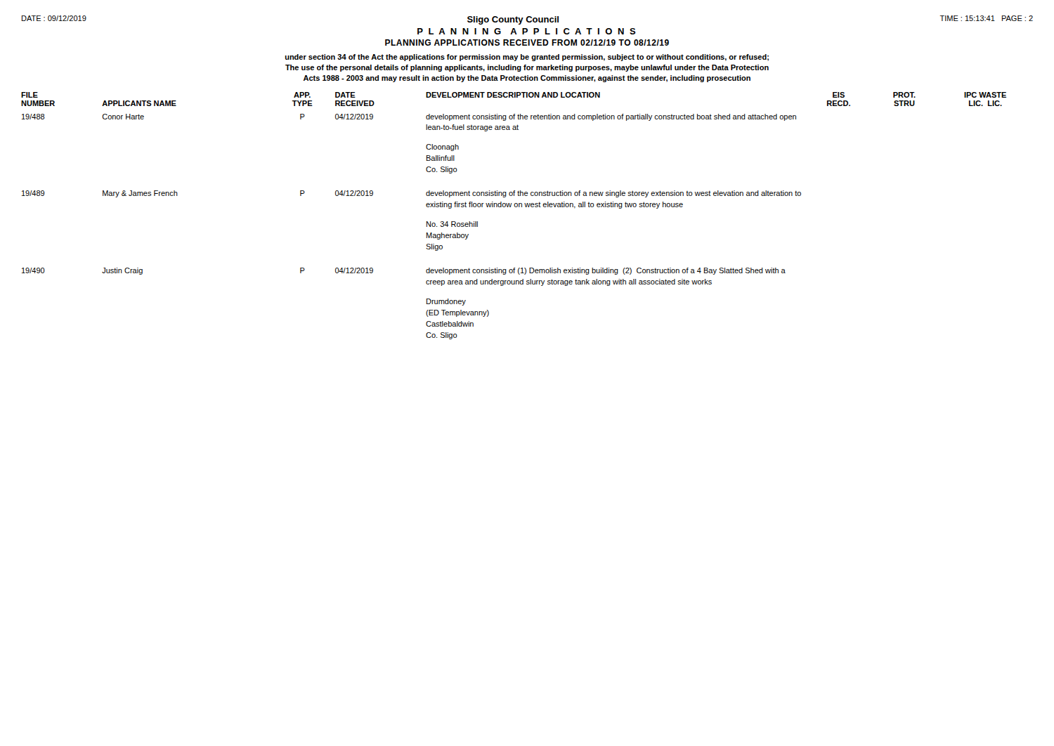DATE : 09/12/2019
Sligo County Council
TIME : 15:13:41 PAGE : 2
P L A N N I N G A P P L I C A T I O N S
PLANNING APPLICATIONS RECEIVED FROM 02/12/19 TO 08/12/19
under section 34 of the Act the applications for permission may be granted permission, subject to or without conditions, or refused;
The use of the personal details of planning applicants, including for marketing purposes, maybe unlawful under the Data Protection
Acts 1988 - 2003 and may result in action by the Data Protection Commissioner, against the sender, including prosecution
| FILE NUMBER | APPLICANTS NAME | APP. TYPE | DATE RECEIVED | DEVELOPMENT DESCRIPTION AND LOCATION | EIS RECD. | PROT. STRU | IPC WASTE LIC. LIC. |
| --- | --- | --- | --- | --- | --- | --- | --- |
| 19/488 | Conor Harte | P | 04/12/2019 | development consisting of the retention and completion of partially constructed boat shed and attached open lean-to-fuel storage area at Cloonagh Ballinfull Co. Sligo | | | |
| 19/489 | Mary & James French | P | 04/12/2019 | development consisting of the construction of a new single storey extension to west elevation and alteration to existing first floor window on west elevation, all to existing two storey house No. 34 Rosehill Magheraboy Sligo | | | |
| 19/490 | Justin Craig | P | 04/12/2019 | development consisting of (1) Demolish existing building (2) Construction of a 4 Bay Slatted Shed with a creep area and underground slurry storage tank along with all associated site works Drumdoney (ED Templevanny) Castlebaldwin Co. Sligo | | | |